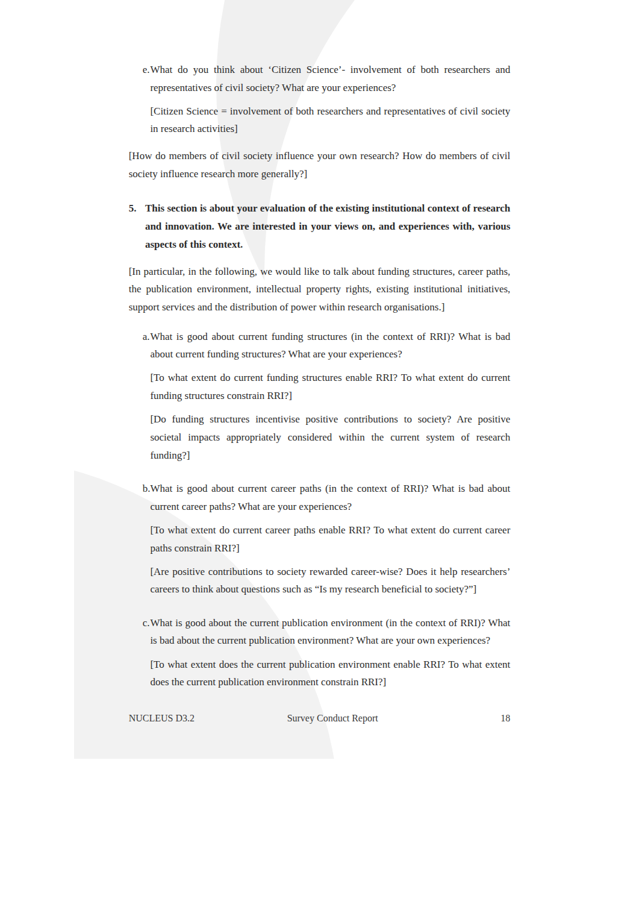e.
What do you think about ‘Citizen Science’- involvement of both researchers and representatives of civil society? What are your experiences?
[Citizen Science = involvement of both researchers and representatives of civil society in research activities]
[How do members of civil society influence your own research? How do members of civil society influence research more generally?]
5.
This section is about your evaluation of the existing institutional context of research and innovation. We are interested in your views on, and experiences with, various aspects of this context.
[In particular, in the following, we would like to talk about funding structures, career paths, the publication environment, intellectual property rights, existing institutional initiatives, support services and the distribution of power within research organisations.]
a.
What is good about current funding structures (in the context of RRI)? What is bad about current funding structures? What are your experiences?
[To what extent do current funding structures enable RRI? To what extent do current funding structures constrain RRI?]
[Do funding structures incentivise positive contributions to society? Are positive societal impacts appropriately considered within the current system of research funding?]
b.
What is good about current career paths (in the context of RRI)? What is bad about current career paths? What are your experiences?
[To what extent do current career paths enable RRI? To what extent do current career paths constrain RRI?]
[Are positive contributions to society rewarded career-wise? Does it help researchers’ careers to think about questions such as “Is my research beneficial to society?”]
c.
What is good about the current publication environment (in the context of RRI)? What is bad about the current publication environment? What are your own experiences?
[To what extent does the current publication environment enable RRI? To what extent does the current publication environment constrain RRI?]
NUCLEUS D3.2
Survey Conduct Report
18